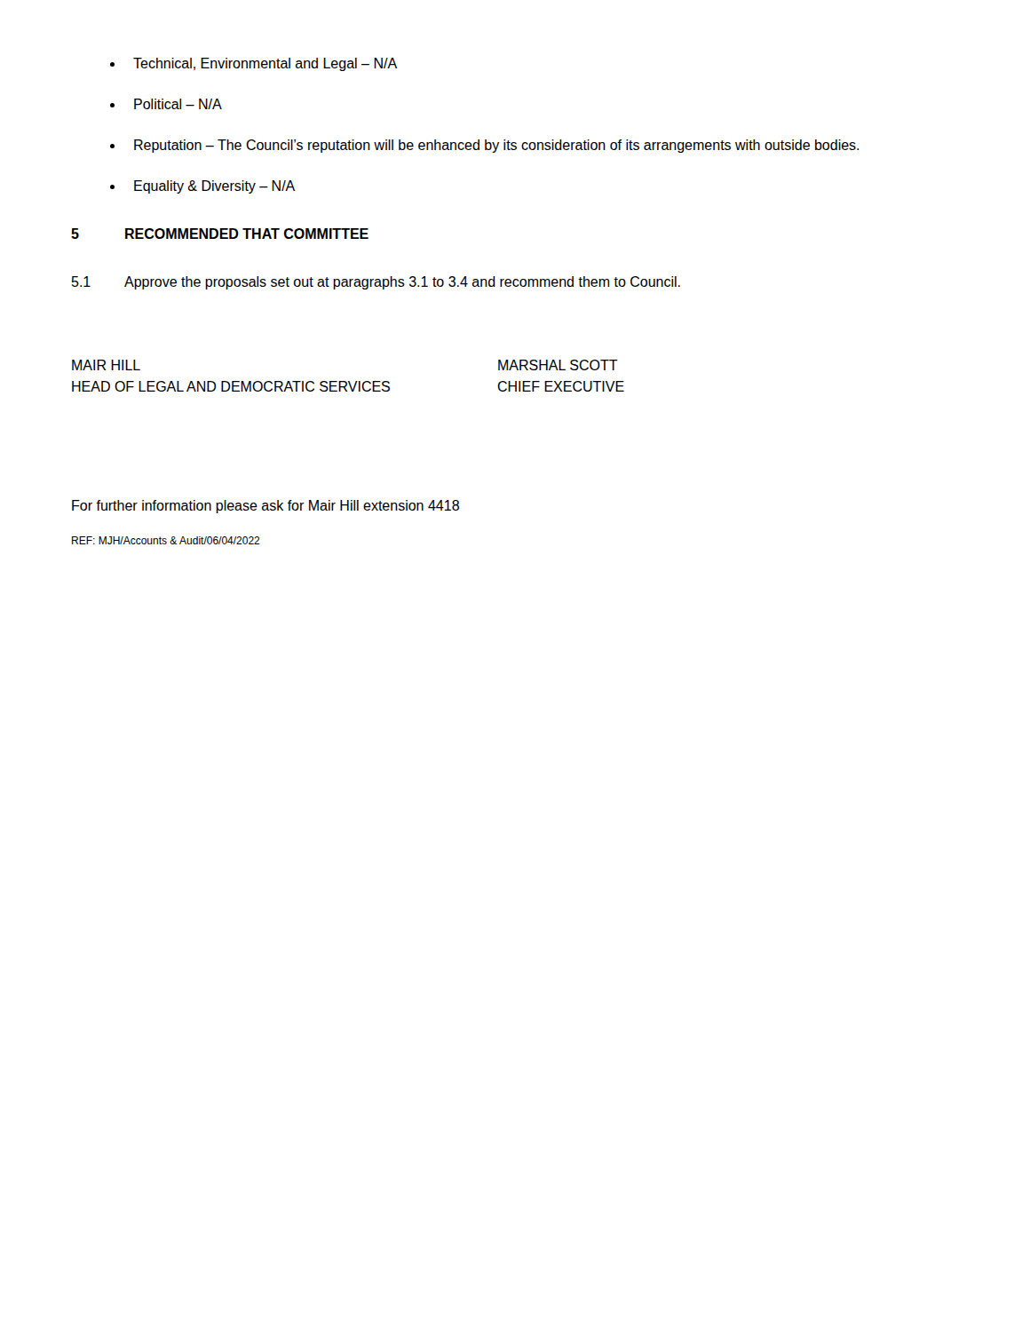Technical, Environmental and Legal – N/A
Political – N/A
Reputation – The Council’s reputation will be enhanced by its consideration of its arrangements with outside bodies.
Equality & Diversity – N/A
5
RECOMMENDED THAT COMMITTEE
5.1
Approve the proposals set out at paragraphs 3.1 to 3.4 and recommend them to Council.
MAIR HILL
HEAD OF LEGAL AND DEMOCRATIC SERVICES
MARSHAL SCOTT
CHIEF EXECUTIVE
For further information please ask for Mair Hill extension 4418
REF: MJH/Accounts & Audit/06/04/2022